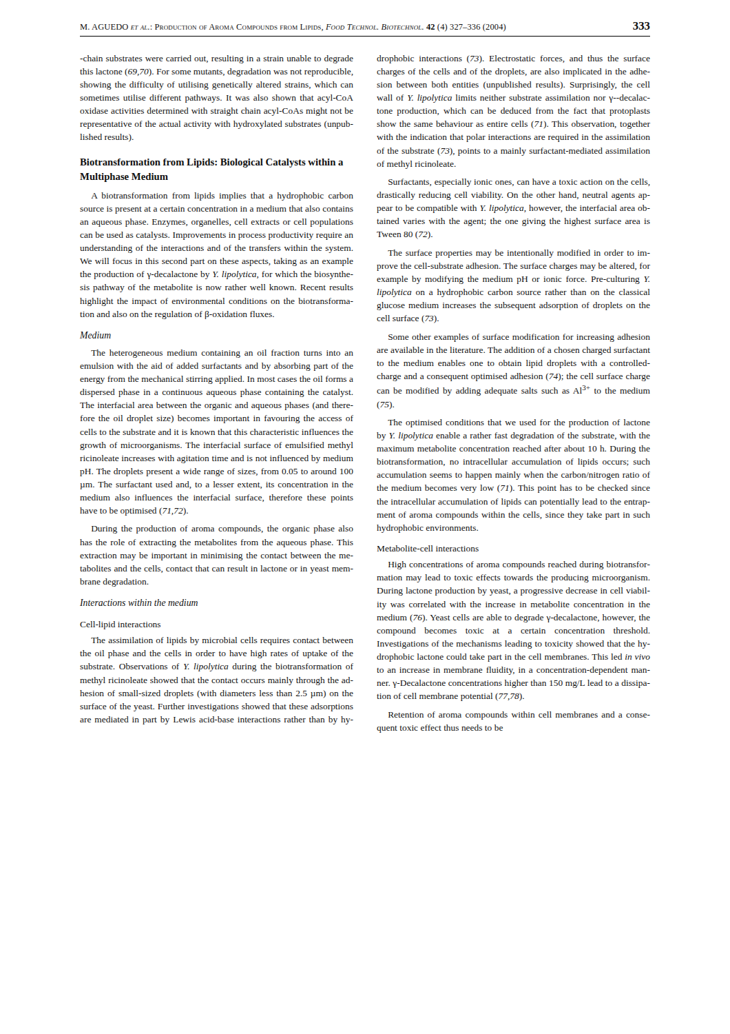M. AGUEDO et al.: Production of Aroma Compounds from Lipids, Food Technol. Biotechnol. 42 (4) 327–336 (2004) 333
-chain substrates were carried out, resulting in a strain unable to degrade this lactone (69,70). For some mutants, degradation was not reproducible, showing the difficulty of utilising genetically altered strains, which can sometimes utilise different pathways. It was also shown that acyl-CoA oxidase activities determined with straight chain acyl-CoAs might not be representative of the actual activity with hydroxylated substrates (unpublished results).
Biotransformation from Lipids: Biological Catalysts within a Multiphase Medium
A biotransformation from lipids implies that a hydrophobic carbon source is present at a certain concentration in a medium that also contains an aqueous phase. Enzymes, organelles, cell extracts or cell populations can be used as catalysts. Improvements in process productivity require an understanding of the interactions and of the transfers within the system. We will focus in this second part on these aspects, taking as an example the production of γ-decalactone by Y. lipolytica, for which the biosynthesis pathway of the metabolite is now rather well known. Recent results highlight the impact of environmental conditions on the biotransformation and also on the regulation of β-oxidation fluxes.
Medium
The heterogeneous medium containing an oil fraction turns into an emulsion with the aid of added surfactants and by absorbing part of the energy from the mechanical stirring applied. In most cases the oil forms a dispersed phase in a continuous aqueous phase containing the catalyst. The interfacial area between the organic and aqueous phases (and therefore the oil droplet size) becomes important in favouring the access of cells to the substrate and it is known that this characteristic influences the growth of microorganisms. The interfacial surface of emulsified methyl ricinoleate increases with agitation time and is not influenced by medium pH. The droplets present a wide range of sizes, from 0.05 to around 100 µm. The surfactant used and, to a lesser extent, its concentration in the medium also influences the interfacial surface, therefore these points have to be optimised (71,72).
During the production of aroma compounds, the organic phase also has the role of extracting the metabolites from the aqueous phase. This extraction may be important in minimising the contact between the metabolites and the cells, contact that can result in lactone or in yeast membrane degradation.
Interactions within the medium
Cell-lipid interactions
The assimilation of lipids by microbial cells requires contact between the oil phase and the cells in order to have high rates of uptake of the substrate. Observations of Y. lipolytica during the biotransformation of methyl ricinoleate showed that the contact occurs mainly through the adhesion of small-sized droplets (with diameters less than 2.5 µm) on the surface of the yeast. Further investigations showed that these adsorptions are mediated in part by Lewis acid-base interactions rather than by hydrophobic interactions (73). Electrostatic forces, and thus the surface charges of the cells and of the droplets, are also implicated in the adhesion between both entities (unpublished results). Surprisingly, the cell wall of Y. lipolytica limits neither substrate assimilation nor γ--decalactone production, which can be deduced from the fact that protoplasts show the same behaviour as entire cells (71). This observation, together with the indication that polar interactions are required in the assimilation of the substrate (73), points to a mainly surfactant-mediated assimilation of methyl ricinoleate.
Surfactants, especially ionic ones, can have a toxic action on the cells, drastically reducing cell viability. On the other hand, neutral agents appear to be compatible with Y. lipolytica, however, the interfacial area obtained varies with the agent; the one giving the highest surface area is Tween 80 (72).
The surface properties may be intentionally modified in order to improve the cell-substrate adhesion. The surface charges may be altered, for example by modifying the medium pH or ionic force. Pre-culturing Y. lipolytica on a hydrophobic carbon source rather than on the classical glucose medium increases the subsequent adsorption of droplets on the cell surface (73).
Some other examples of surface modification for increasing adhesion are available in the literature. The addition of a chosen charged surfactant to the medium enables one to obtain lipid droplets with a controlled-charge and a consequent optimised adhesion (74); the cell surface charge can be modified by adding adequate salts such as Al3+ to the medium (75).
The optimised conditions that we used for the production of lactone by Y. lipolytica enable a rather fast degradation of the substrate, with the maximum metabolite concentration reached after about 10 h. During the biotransformation, no intracellular accumulation of lipids occurs; such accumulation seems to happen mainly when the carbon/nitrogen ratio of the medium becomes very low (71). This point has to be checked since the intracellular accumulation of lipids can potentially lead to the entrapment of aroma compounds within the cells, since they take part in such hydrophobic environments.
Metabolite-cell interactions
High concentrations of aroma compounds reached during biotransformation may lead to toxic effects towards the producing microorganism. During lactone production by yeast, a progressive decrease in cell viability was correlated with the increase in metabolite concentration in the medium (76). Yeast cells are able to degrade γ-decalactone, however, the compound becomes toxic at a certain concentration threshold. Investigations of the mechanisms leading to toxicity showed that the hydrophobic lactone could take part in the cell membranes. This led in vivo to an increase in membrane fluidity, in a concentration-dependent manner. γ-Decalactone concentrations higher than 150 mg/L lead to a dissipation of cell membrane potential (77,78).
Retention of aroma compounds within cell membranes and a consequent toxic effect thus needs to be